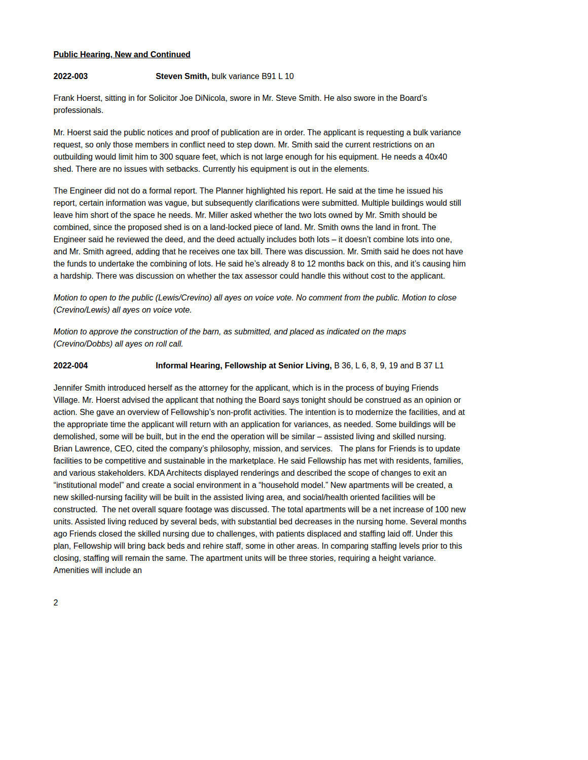Public Hearing, New and Continued
2022-003 Steven Smith, bulk variance B91 L 10
Frank Hoerst, sitting in for Solicitor Joe DiNicola, swore in Mr. Steve Smith. He also swore in the Board’s professionals.
Mr. Hoerst said the public notices and proof of publication are in order. The applicant is requesting a bulk variance request, so only those members in conflict need to step down. Mr. Smith said the current restrictions on an outbuilding would limit him to 300 square feet, which is not large enough for his equipment. He needs a 40x40 shed. There are no issues with setbacks. Currently his equipment is out in the elements.
The Engineer did not do a formal report. The Planner highlighted his report. He said at the time he issued his report, certain information was vague, but subsequently clarifications were submitted. Multiple buildings would still leave him short of the space he needs. Mr. Miller asked whether the two lots owned by Mr. Smith should be combined, since the proposed shed is on a land-locked piece of land. Mr. Smith owns the land in front. The Engineer said he reviewed the deed, and the deed actually includes both lots – it doesn’t combine lots into one, and Mr. Smith agreed, adding that he receives one tax bill. There was discussion. Mr. Smith said he does not have the funds to undertake the combining of lots. He said he’s already 8 to 12 months back on this, and it’s causing him a hardship. There was discussion on whether the tax assessor could handle this without cost to the applicant.
Motion to open to the public (Lewis/Crevino) all ayes on voice vote. No comment from the public. Motion to close (Crevino/Lewis) all ayes on voice vote.
Motion to approve the construction of the barn, as submitted, and placed as indicated on the maps (Crevino/Dobbs) all ayes on roll call.
2022-004 Informal Hearing, Fellowship at Senior Living, B 36, L 6, 8, 9, 19 and B 37 L1
Jennifer Smith introduced herself as the attorney for the applicant, which is in the process of buying Friends Village. Mr. Hoerst advised the applicant that nothing the Board says tonight should be construed as an opinion or action. She gave an overview of Fellowship’s non-profit activities. The intention is to modernize the facilities, and at the appropriate time the applicant will return with an application for variances, as needed. Some buildings will be demolished, some will be built, but in the end the operation will be similar – assisted living and skilled nursing. Brian Lawrence, CEO, cited the company’s philosophy, mission, and services. The plans for Friends is to update facilities to be competitive and sustainable in the marketplace. He said Fellowship has met with residents, families, and various stakeholders. KDA Architects displayed renderings and described the scope of changes to exit an “institutional model” and create a social environment in a “household model.” New apartments will be created, a new skilled-nursing facility will be built in the assisted living area, and social/health oriented facilities will be constructed. The net overall square footage was discussed. The total apartments will be a net increase of 100 new units. Assisted living reduced by several beds, with substantial bed decreases in the nursing home. Several months ago Friends closed the skilled nursing due to challenges, with patients displaced and staffing laid off. Under this plan, Fellowship will bring back beds and rehire staff, some in other areas. In comparing staffing levels prior to this closing, staffing will remain the same. The apartment units will be three stories, requiring a height variance. Amenities will include an
2